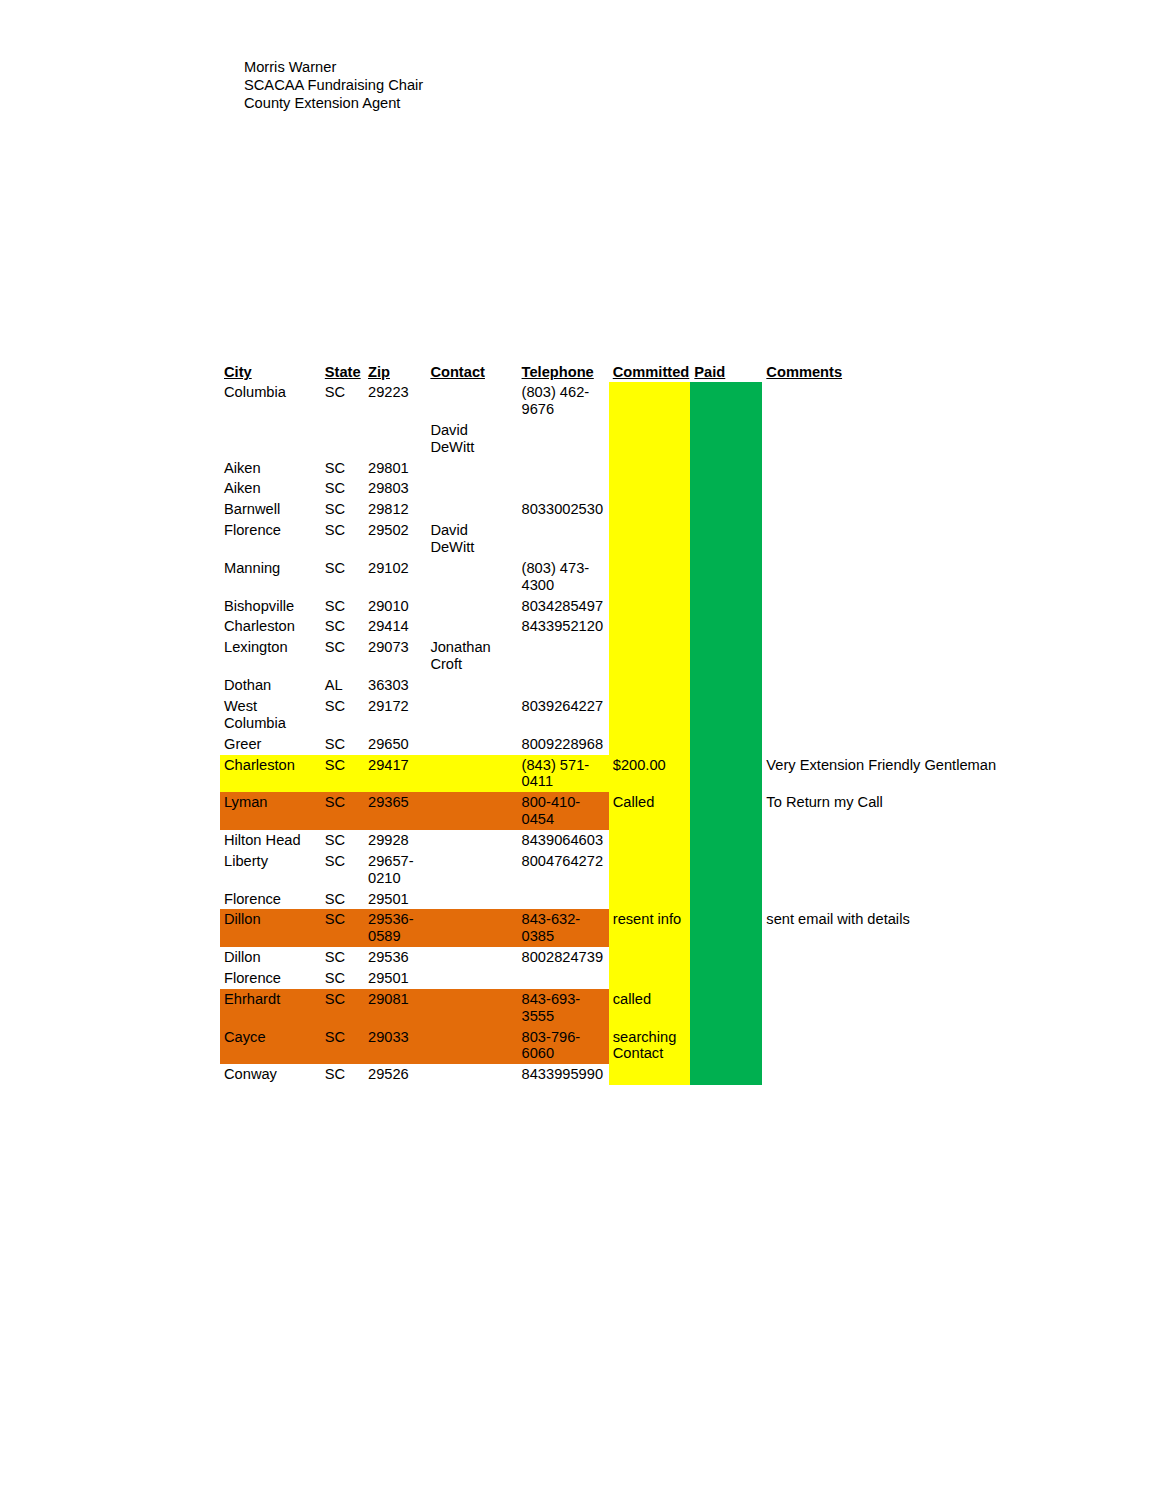Morris Warner
SCACAA Fundraising Chair
County Extension Agent
| City | State | Zip | Contact | Telephone | Committed | Paid | Comments |
| --- | --- | --- | --- | --- | --- | --- | --- |
| Columbia | SC | 29223 | | (803) 462-9676 | | | |
| | | | David DeWitt | | | | |
| Aiken | SC | 29801 | | | | | |
| Aiken | SC | 29803 | | | | | |
| Barnwell | SC | 29812 | | 8033002530 | | | |
| Florence | SC | 29502 | David DeWitt | | | | |
| Manning | SC | 29102 | | (803) 473-4300 | | | |
| Bishopville | SC | 29010 | | 8034285497 | | | |
| Charleston | SC | 29414 | | 8433952120 | | | |
| Lexington | SC | 29073 | Jonathan Croft | | | | |
| Dothan | AL | 36303 | | | | | |
| West Columbia | SC | 29172 | | 8039264227 | | | |
| Greer | SC | 29650 | | 8009228968 | | | |
| Charleston | SC | 29417 | | (843) 571-0411 | $200.00 | | Very Extension Friendly Gentleman |
| Lyman | SC | 29365 | | 800-410-0454 | Called | | To Return my Call |
| Hilton Head | SC | 29928 | | 8439064603 | | | |
| Liberty | SC | 29657-0210 | | 8004764272 | | | |
| Florence | SC | 29501 | | | | | |
| Dillon | SC | 29536-0589 | | 843-632-0385 | resent info | | sent email with details |
| Dillon | SC | 29536 | | 8002824739 | | | |
| Florence | SC | 29501 | | | | | |
| Ehrhardt | SC | 29081 | | 843-693-3555 | called | | |
| Cayce | SC | 29033 | | 803-796-6060 | searching Contact | | |
| Conway | SC | 29526 | | 8433995990 | | | |